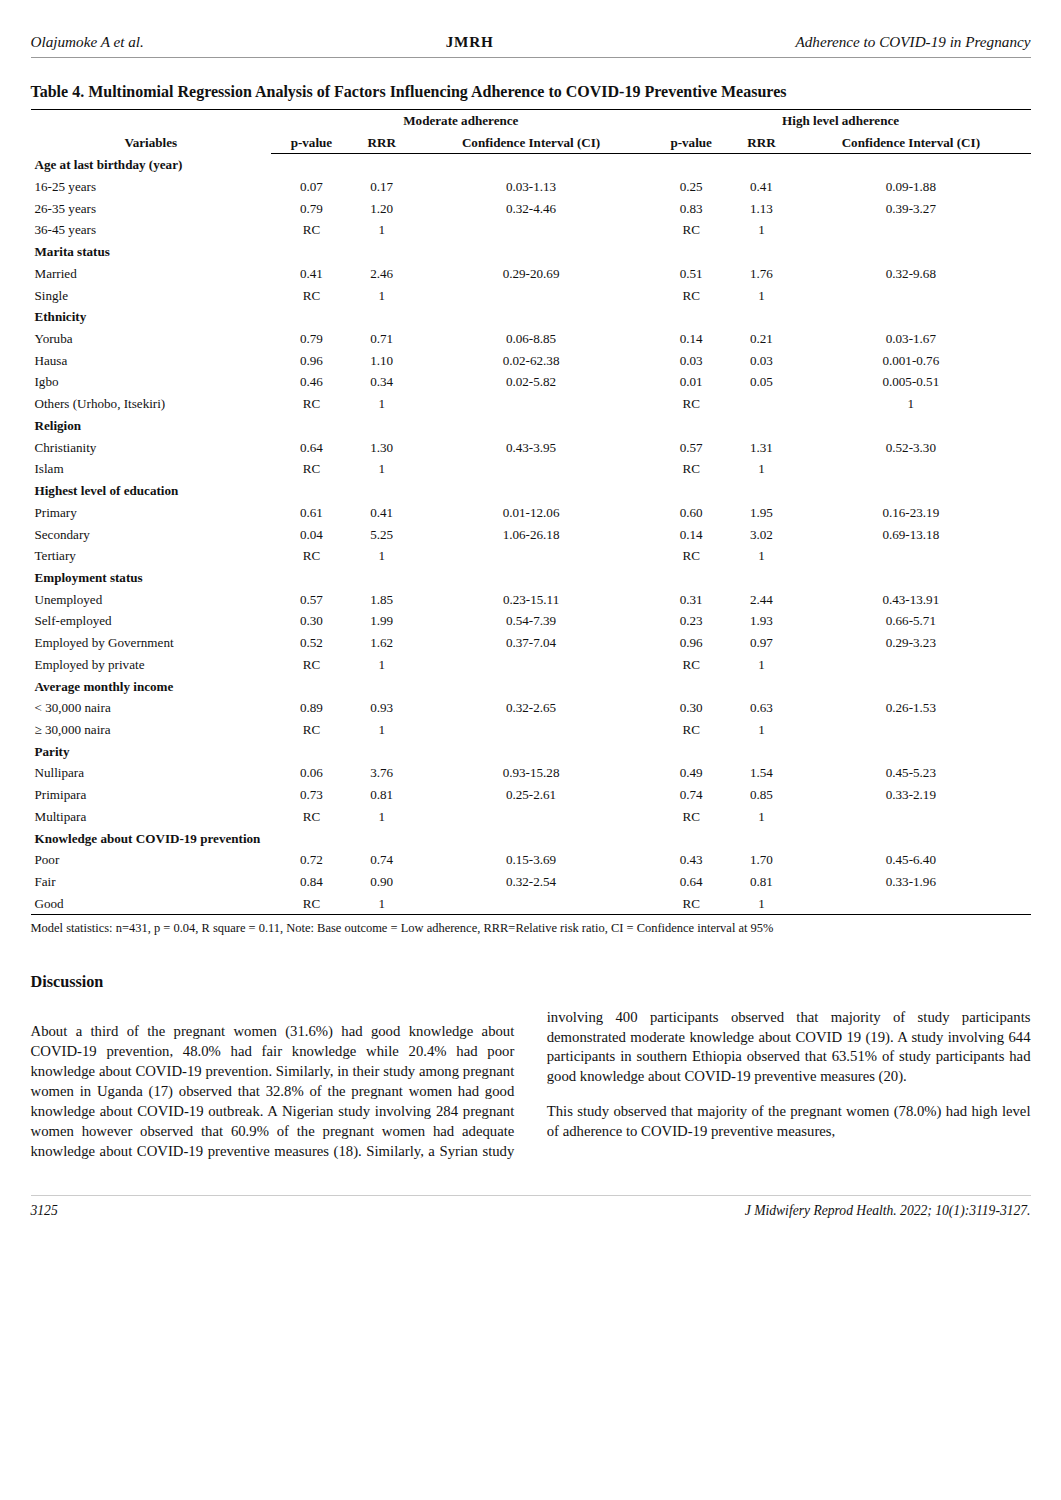Olajumoke A et al. JMRH Adherence to COVID-19 in Pregnancy
Table 4. Multinomial Regression Analysis of Factors Influencing Adherence to COVID-19 Preventive Measures
| Variables | Moderate adherence | High level adherence |
| --- | --- | --- |
| p-value | RRR | Confidence Interval (CI) | p-value | RRR | Confidence Interval (CI) |
| Age at last birthday (year) |
| 16-25 years | 0.07 | 0.17 | 0.03-1.13 | 0.25 | 0.41 | 0.09-1.88 |
| 26-35 years | 0.79 | 1.20 | 0.32-4.46 | 0.83 | 1.13 | 0.39-3.27 |
| 36-45 years | RC | 1 | | RC | 1 | |
| Marita status |
| Married | 0.41 | 2.46 | 0.29-20.69 | 0.51 | 1.76 | 0.32-9.68 |
| Single | RC | 1 | | RC | 1 | |
| Ethnicity |
| Yoruba | 0.79 | 0.71 | 0.06-8.85 | 0.14 | 0.21 | 0.03-1.67 |
| Hausa | 0.96 | 1.10 | 0.02-62.38 | 0.03 | 0.03 | 0.001-0.76 |
| Igbo | 0.46 | 0.34 | 0.02-5.82 | 0.01 | 0.05 | 0.005-0.51 |
| Others (Urhobo, Itsekiri) | RC | 1 | | RC | | 1 |
| Religion |
| Christianity | 0.64 | 1.30 | 0.43-3.95 | 0.57 | 1.31 | 0.52-3.30 |
| Islam | RC | 1 | | RC | 1 | |
| Highest level of education |
| Primary | 0.61 | 0.41 | 0.01-12.06 | 0.60 | 1.95 | 0.16-23.19 |
| Secondary | 0.04 | 5.25 | 1.06-26.18 | 0.14 | 3.02 | 0.69-13.18 |
| Tertiary | RC | 1 | | RC | 1 | |
| Employment status |
| Unemployed | 0.57 | 1.85 | 0.23-15.11 | 0.31 | 2.44 | 0.43-13.91 |
| Self-employed | 0.30 | 1.99 | 0.54-7.39 | 0.23 | 1.93 | 0.66-5.71 |
| Employed by Government | 0.52 | 1.62 | 0.37-7.04 | 0.96 | 0.97 | 0.29-3.23 |
| Employed by private | RC | 1 | | RC | 1 | |
| Average monthly income |
| < 30,000 naira | 0.89 | 0.93 | 0.32-2.65 | 0.30 | 0.63 | 0.26-1.53 |
| ≥ 30,000 naira | RC | 1 | | RC | 1 | |
| Parity |
| Nullipara | 0.06 | 3.76 | 0.93-15.28 | 0.49 | 1.54 | 0.45-5.23 |
| Primipara | 0.73 | 0.81 | 0.25-2.61 | 0.74 | 0.85 | 0.33-2.19 |
| Multipara | RC | 1 | | RC | 1 | |
| Knowledge about COVID-19 prevention |
| Poor | 0.72 | 0.74 | 0.15-3.69 | 0.43 | 1.70 | 0.45-6.40 |
| Fair | 0.84 | 0.90 | 0.32-2.54 | 0.64 | 0.81 | 0.33-1.96 |
| Good | RC | 1 | | RC | 1 | |
Model statistics: n=431, p = 0.04, R square = 0.11, Note: Base outcome = Low adherence, RRR=Relative risk ratio, CI = Confidence interval at 95%
Discussion
About a third of the pregnant women (31.6%) had good knowledge about COVID-19 prevention, 48.0% had fair knowledge while 20.4% had poor knowledge about COVID-19 prevention. Similarly, in their study among pregnant women in Uganda (17) observed that 32.8% of the pregnant women had good knowledge about COVID-19 outbreak. A Nigerian study involving 284 pregnant women however observed that 60.9% of the pregnant women had adequate knowledge about COVID-19 preventive measures (18). Similarly, a Syrian study involving 400 participants observed that majority of study participants demonstrated moderate knowledge about COVID 19 (19). A study involving 644 participants in southern Ethiopia observed that 63.51% of study participants had good knowledge about COVID-19 preventive measures (20).
This study observed that majority of the pregnant women (78.0%) had high level of adherence to COVID-19 preventive measures,
3125 J Midwifery Reprod Health. 2022; 10(1):3119-3127.